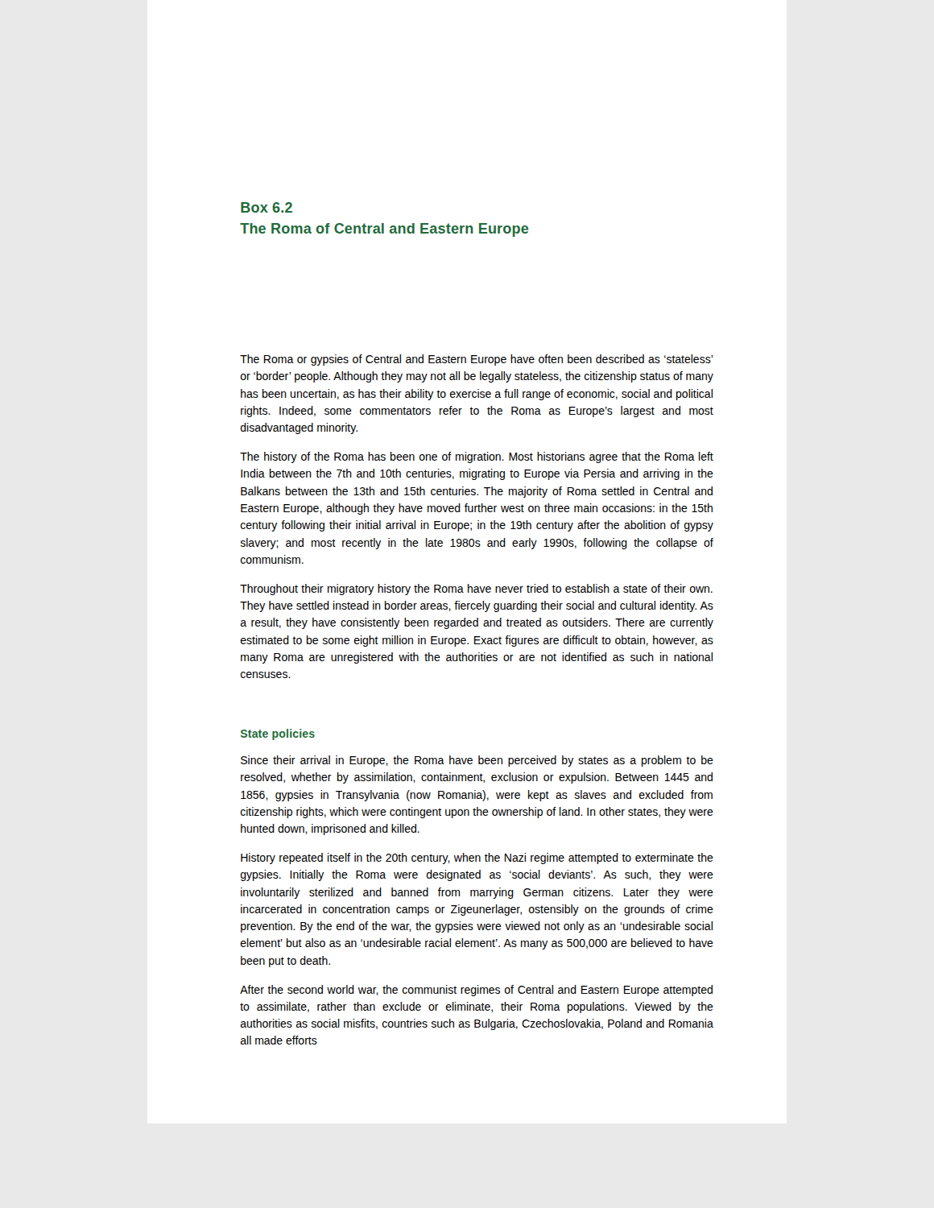Box 6.2
The Roma of Central and Eastern Europe
The Roma or gypsies of Central and Eastern Europe have often been described as ‘stateless’ or ‘border’ people. Although they may not all be legally stateless, the citizenship status of many has been uncertain, as has their ability to exercise a full range of economic, social and political rights. Indeed, some commentators refer to the Roma as Europe’s largest and most disadvantaged minority.
The history of the Roma has been one of migration. Most historians agree that the Roma left India between the 7th and 10th centuries, migrating to Europe via Persia and arriving in the Balkans between the 13th and 15th centuries. The majority of Roma settled in Central and Eastern Europe, although they have moved further west on three main occasions: in the 15th century following their initial arrival in Europe; in the 19th century after the abolition of gypsy slavery; and most recently in the late 1980s and early 1990s, following the collapse of communism.
Throughout their migratory history the Roma have never tried to establish a state of their own. They have settled instead in border areas, fiercely guarding their social and cultural identity. As a result, they have consistently been regarded and treated as outsiders. There are currently estimated to be some eight million in Europe. Exact figures are difficult to obtain, however, as many Roma are unregistered with the authorities or are not identified as such in national censuses.
State policies
Since their arrival in Europe, the Roma have been perceived by states as a problem to be resolved, whether by assimilation, containment, exclusion or expulsion. Between 1445 and 1856, gypsies in Transylvania (now Romania), were kept as slaves and excluded from citizenship rights, which were contingent upon the ownership of land. In other states, they were hunted down, imprisoned and killed.
History repeated itself in the 20th century, when the Nazi regime attempted to exterminate the gypsies. Initially the Roma were designated as ‘social deviants’. As such, they were involuntarily sterilized and banned from marrying German citizens. Later they were incarcerated in concentration camps or Zigeunerlager, ostensibly on the grounds of crime prevention. By the end of the war, the gypsies were viewed not only as an ‘undesirable social element’ but also as an ‘undesirable racial element’. As many as 500,000 are believed to have been put to death.
After the second world war, the communist regimes of Central and Eastern Europe attempted to assimilate, rather than exclude or eliminate, their Roma populations. Viewed by the authorities as social misfits, countries such as Bulgaria, Czechoslovakia, Poland and Romania all made efforts